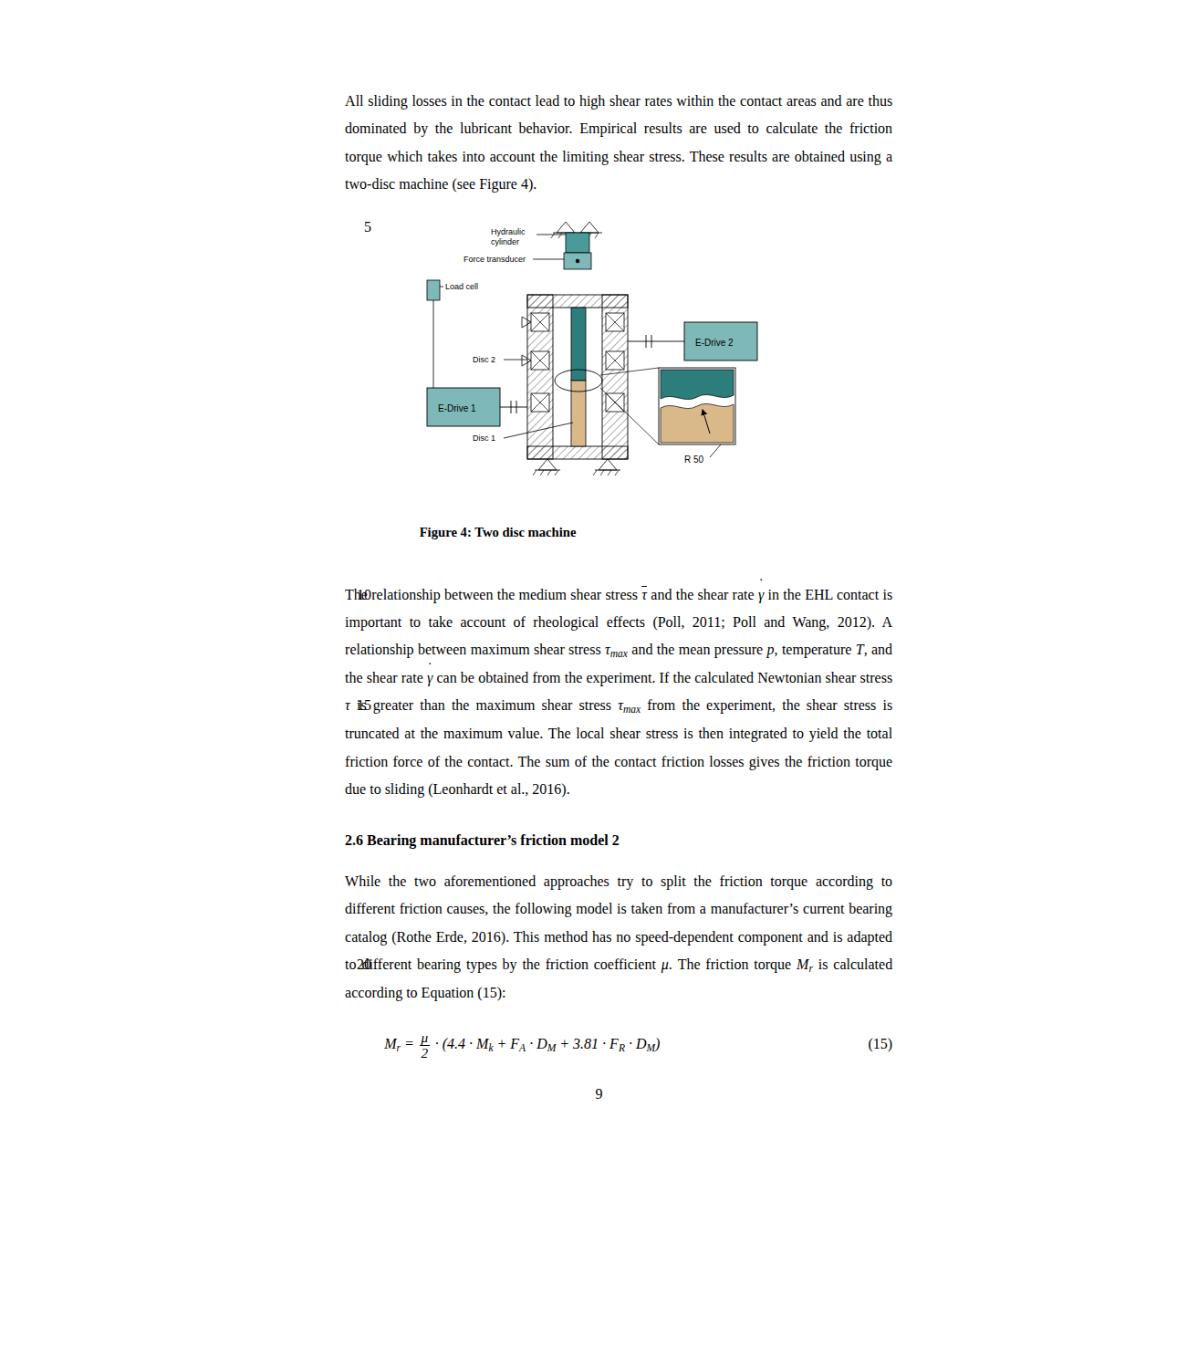All sliding losses in the contact lead to high shear rates within the contact areas and are thus dominated by the lubricant behavior. Empirical results are used to calculate the friction torque which takes into account the limiting shear stress. These results are obtained using a two-disc machine (see Figure 4).
5
Hydraulic cylinder Force transducer Load cell E-Drive 2 Disc 2 E-Drive 1 Disc 1 R 50
Figure 4: Two disc machine
10
The relationship between the medium shear stress τ and the shear rate γ in the EHL contact is important to take account of rheological effects (Poll, 2011; Poll and Wang, 2012). A relationship between maximum shear stress τmax and the mean pressure p, temperature T, and the shear rate γ can be obtained from the experiment. If the calculated Newtonian shear stress τ is greater than the maximum shear stress τmax from the experiment, the shear stress is truncated at the maximum value. The local shear stress is then integrated to yield the total friction force of the contact. The sum of the contact friction losses gives the friction torque due to sliding (Leonhardt et al., 2016).
15
2.6 Bearing manufacturer’s friction model 2
While the two aforementioned approaches try to split the friction torque according to different friction causes, the following model is taken from a manufacturer’s current bearing catalog (Rothe Erde, 2016). This method has no speed-dependent component and is adapted to different bearing types by the friction coefficient μ. The friction torque Mr is calculated according to Equation (15):
20
Mr = μ 2 · (4.4 · Mk + FA · DM + 3.81 · FR · DM)
(15)
9